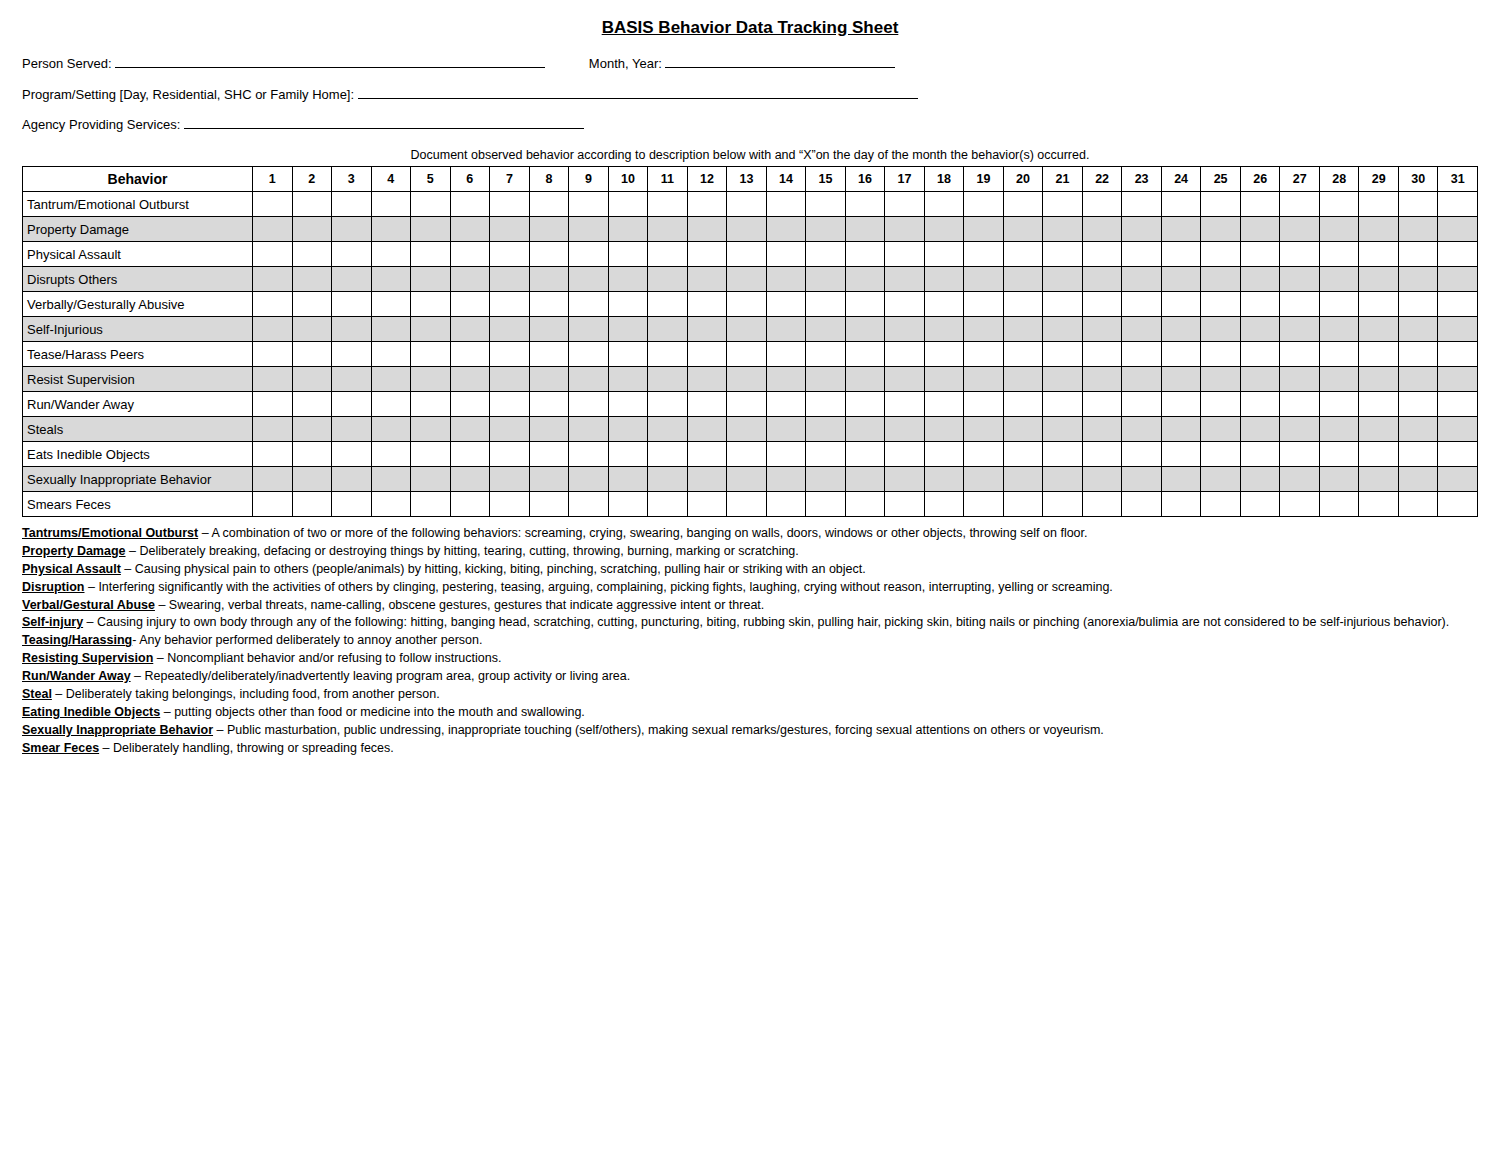BASIS Behavior Data Tracking Sheet
Person Served: Month, Year:
Program/Setting [Day, Residential, SHC or Family Home]:
Agency Providing Services:
Document observed behavior according to description below with and “X”on the day of the month the behavior(s) occurred.
| Behavior | 1 | 2 | 3 | 4 | 5 | 6 | 7 | 8 | 9 | 10 | 11 | 12 | 13 | 14 | 15 | 16 | 17 | 18 | 19 | 20 | 21 | 22 | 23 | 24 | 25 | 26 | 27 | 28 | 29 | 30 | 31 |
| --- | --- | --- | --- | --- | --- | --- | --- | --- | --- | --- | --- | --- | --- | --- | --- | --- | --- | --- | --- | --- | --- | --- | --- | --- | --- | --- | --- | --- | --- | --- | --- |
| Tantrum/Emotional Outburst | | | | | | | | | | | | | | | | | | | | | | | | | | | | | | | |
| Property Damage | | | | | | | | | | | | | | | | | | | | | | | | | | | | | | | |
| Physical Assault | | | | | | | | | | | | | | | | | | | | | | | | | | | | | | | |
| Disrupts Others | | | | | | | | | | | | | | | | | | | | | | | | | | | | | | | |
| Verbally/Gesturally Abusive | | | | | | | | | | | | | | | | | | | | | | | | | | | | | | | |
| Self-Injurious | | | | | | | | | | | | | | | | | | | | | | | | | | | | | | | |
| Tease/Harass Peers | | | | | | | | | | | | | | | | | | | | | | | | | | | | | | | |
| Resist Supervision | | | | | | | | | | | | | | | | | | | | | | | | | | | | | | | |
| Run/Wander Away | | | | | | | | | | | | | | | | | | | | | | | | | | | | | | | |
| Steals | | | | | | | | | | | | | | | | | | | | | | | | | | | | | | | |
| Eats Inedible Objects | | | | | | | | | | | | | | | | | | | | | | | | | | | | | | | |
| Sexually Inappropriate Behavior | | | | | | | | | | | | | | | | | | | | | | | | | | | | | | | |
| Smears Feces | | | | | | | | | | | | | | | | | | | | | | | | | | | | | | | |
Tantrums/Emotional Outburst – A combination of two or more of the following behaviors: screaming, crying, swearing, banging on walls, doors, windows or other objects, throwing self on floor.
Property Damage – Deliberately breaking, defacing or destroying things by hitting, tearing, cutting, throwing, burning, marking or scratching.
Physical Assault – Causing physical pain to others (people/animals) by hitting, kicking, biting, pinching, scratching, pulling hair or striking with an object.
Disruption – Interfering significantly with the activities of others by clinging, pestering, teasing, arguing, complaining, picking fights, laughing, crying without reason, interrupting, yelling or screaming.
Verbal/Gestural Abuse – Swearing, verbal threats, name-calling, obscene gestures, gestures that indicate aggressive intent or threat.
Self-injury – Causing injury to own body through any of the following: hitting, banging head, scratching, cutting, puncturing, biting, rubbing skin, pulling hair, picking skin, biting nails or pinching (anorexia/bulimia are not considered to be self-injurious behavior).
Teasing/Harassing- Any behavior performed deliberately to annoy another person.
Resisting Supervision – Noncompliant behavior and/or refusing to follow instructions.
Run/Wander Away – Repeatedly/deliberately/inadvertently leaving program area, group activity or living area.
Steal – Deliberately taking belongings, including food, from another person.
Eating Inedible Objects – putting objects other than food or medicine into the mouth and swallowing.
Sexually Inappropriate Behavior – Public masturbation, public undressing, inappropriate touching (self/others), making sexual remarks/gestures, forcing sexual attentions on others or voyeurism.
Smear Feces – Deliberately handling, throwing or spreading feces.